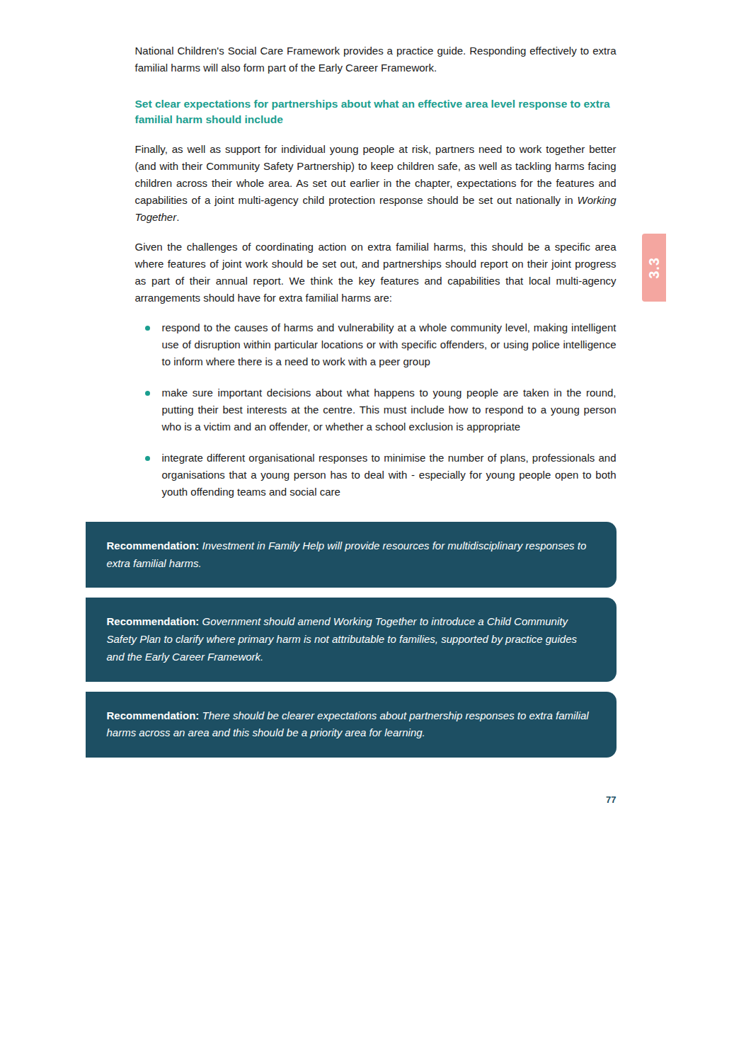3.3
National Children's Social Care Framework provides a practice guide. Responding effectively to extra familial harms will also form part of the Early Career Framework.
Set clear expectations for partnerships about what an effective area level response to extra familial harm should include
Finally, as well as support for individual young people at risk, partners need to work together better (and with their Community Safety Partnership) to keep children safe, as well as tackling harms facing children across their whole area. As set out earlier in the chapter, expectations for the features and capabilities of a joint multi-agency child protection response should be set out nationally in Working Together.
Given the challenges of coordinating action on extra familial harms, this should be a specific area where features of joint work should be set out, and partnerships should report on their joint progress as part of their annual report. We think the key features and capabilities that local multi-agency arrangements should have for extra familial harms are:
respond to the causes of harms and vulnerability at a whole community level, making intelligent use of disruption within particular locations or with specific offenders, or using police intelligence to inform where there is a need to work with a peer group
make sure important decisions about what happens to young people are taken in the round, putting their best interests at the centre. This must include how to respond to a young person who is a victim and an offender, or whether a school exclusion is appropriate
integrate different organisational responses to minimise the number of plans, professionals and organisations that a young person has to deal with - especially for young people open to both youth offending teams and social care
Recommendation: Investment in Family Help will provide resources for multidisciplinary responses to extra familial harms.
Recommendation: Government should amend Working Together to introduce a Child Community Safety Plan to clarify where primary harm is not attributable to families, supported by practice guides and the Early Career Framework.
Recommendation: There should be clearer expectations about partnership responses to extra familial harms across an area and this should be a priority area for learning.
77